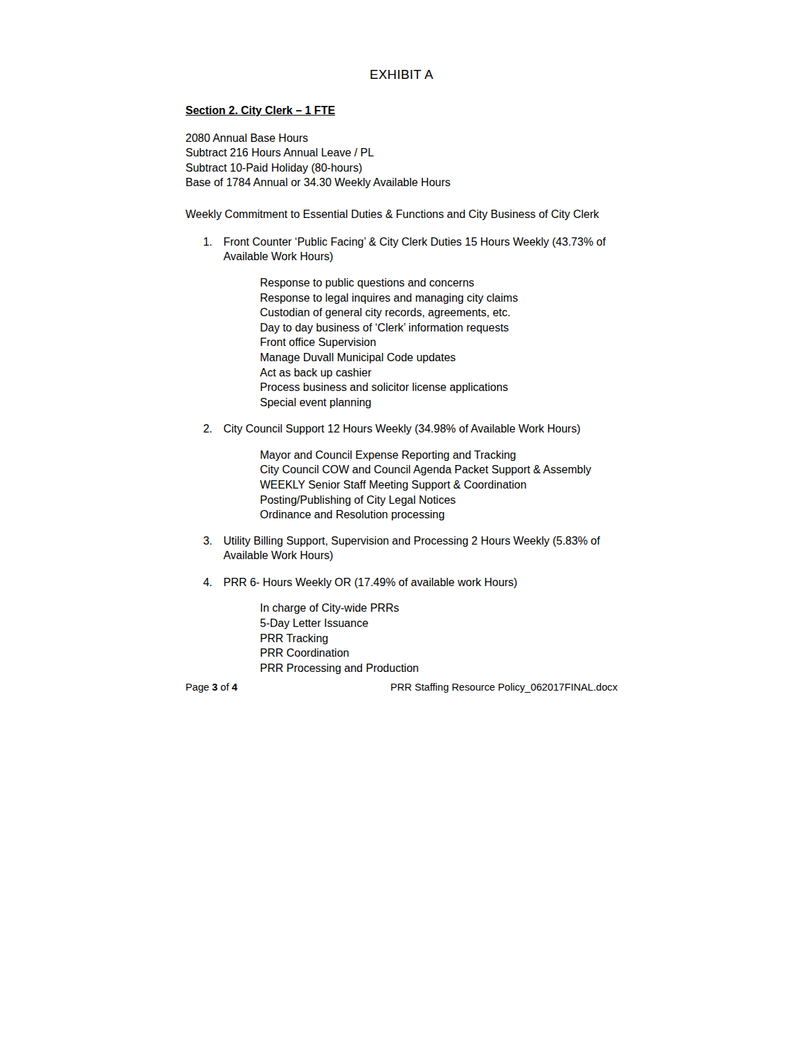EXHIBIT A
Section 2. City Clerk – 1 FTE
2080 Annual Base Hours
Subtract 216 Hours Annual Leave / PL
Subtract 10-Paid Holiday (80-hours)
Base of 1784 Annual or 34.30 Weekly Available Hours
Weekly Commitment to Essential Duties & Functions and City Business of City Clerk
Front Counter ‘Public Facing’ & City Clerk Duties 15 Hours Weekly (43.73% of Available Work Hours)
Response to public questions and concerns
Response to legal inquires and managing city claims
Custodian of general city records, agreements, etc.
Day to day business of ‘Clerk’ information requests
Front office Supervision
Manage Duvall Municipal Code updates
Act as back up cashier
Process business and solicitor license applications
Special event planning
City Council Support 12 Hours Weekly (34.98% of Available Work Hours)
Mayor and Council Expense Reporting and Tracking
City Council COW and Council Agenda Packet Support & Assembly
WEEKLY Senior Staff Meeting Support & Coordination
Posting/Publishing of City Legal Notices
Ordinance and Resolution processing
Utility Billing Support, Supervision and Processing 2 Hours Weekly (5.83% of Available Work Hours)
PRR 6- Hours Weekly OR (17.49% of available work Hours)
In charge of City-wide PRRs
5-Day Letter Issuance
PRR Tracking
PRR Coordination
PRR Processing and Production
Page 3 of 4
PRR Staffing Resource Policy_062017FINAL.docx